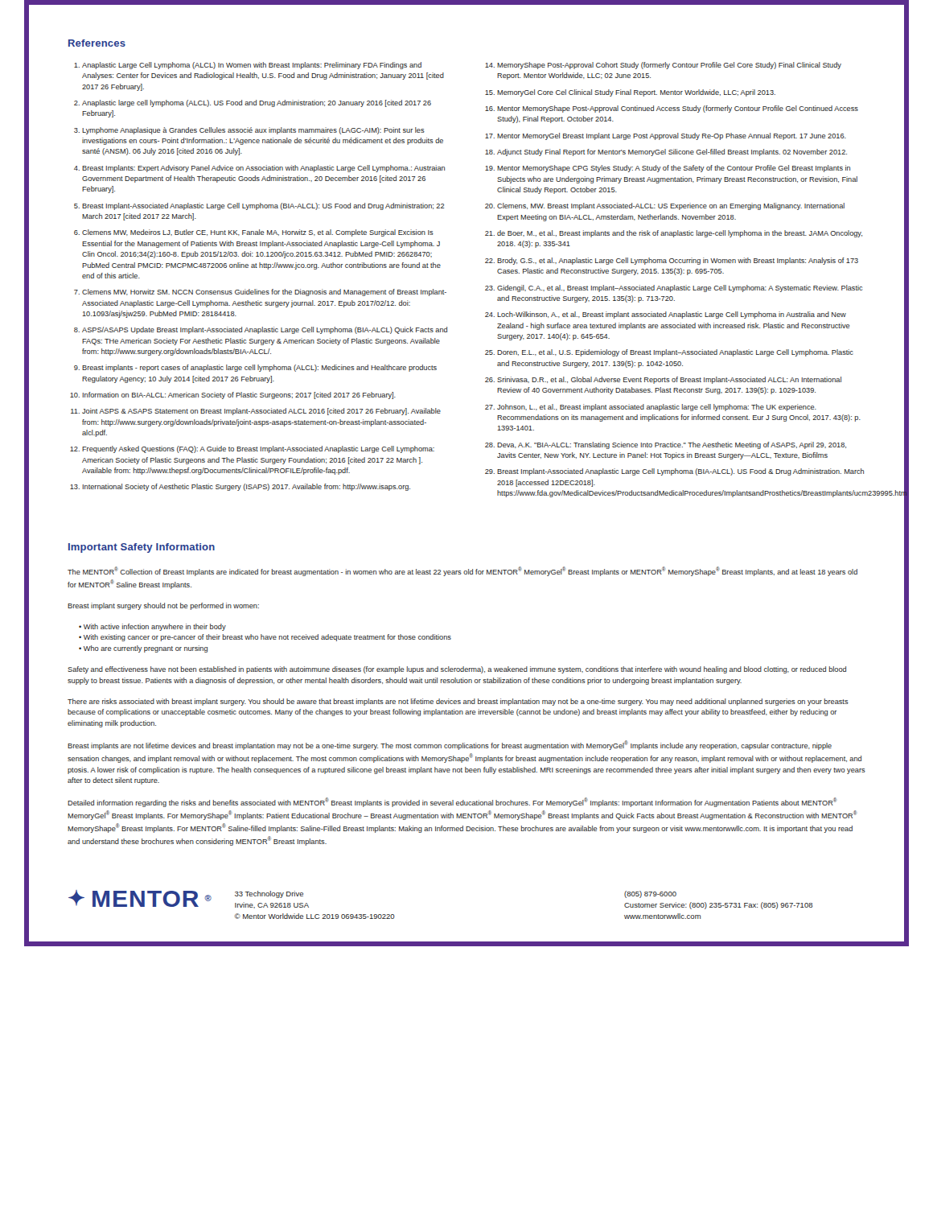References
Anaplastic Large Cell Lymphoma (ALCL) In Women with Breast Implants: Preliminary FDA Findings and Analyses: Center for Devices and Radiological Health, U.S. Food and Drug Administration; January 2011 [cited 2017 26 February].
Anaplastic large cell lymphoma (ALCL). US Food and Drug Administration; 20 January 2016 [cited 2017 26 February].
Lymphome Anaplasique à Grandes Cellules associé aux implants mammaires (LAGC-AIM): Point sur les investigations en cours- Point d'Information.: L'Agence nationale de sécurité du médicament et des produits de santé (ANSM). 06 July 2016 [cited 2016 06 July].
Breast Implants: Expert Advisory Panel Advice on Association with Anaplastic Large Cell Lymphoma.: Austraian Government Department of Health Therapeutic Goods Administration., 20 December 2016 [cited 2017 26 February].
Breast Implant-Associated Anaplastic Large Cell Lymphoma (BIA-ALCL): US Food and Drug Administration; 22 March 2017 [cited 2017 22 March].
Clemens MW, Medeiros LJ, Butler CE, Hunt KK, Fanale MA, Horwitz S, et al. Complete Surgical Excision Is Essential for the Management of Patients With Breast Implant-Associated Anaplastic Large-Cell Lymphoma. J Clin Oncol. 2016;34(2):160-8. Epub 2015/12/03. doi: 10.1200/jco.2015.63.3412. PubMed PMID: 26628470; PubMed Central PMCID: PMCPMC4872006 online at http://www.jco.org. Author contributions are found at the end of this article.
Clemens MW, Horwitz SM. NCCN Consensus Guidelines for the Diagnosis and Management of Breast Implant-Associated Anaplastic Large-Cell Lymphoma. Aesthetic surgery journal. 2017. Epub 2017/02/12. doi: 10.1093/asj/sjw259. PubMed PMID: 28184418.
ASPS/ASAPS Update Breast Implant-Associated Anaplastic Large Cell Lymphoma (BIA-ALCL) Quick Facts and FAQs: THe American Society For Aesthetic Plastic Surgery & American Society of Plastic Surgeons. Available from: http://www.surgery.org/downloads/blasts/BIA-ALCL/.
Breast implants - report cases of anaplastic large cell lymphoma (ALCL): Medicines and Healthcare products Regulatory Agency; 10 July 2014 [cited 2017 26 February].
Information on BIA-ALCL: American Society of Plastic Surgeons; 2017 [cited 2017 26 February].
Joint ASPS & ASAPS Statement on Breast Implant-Associated ALCL 2016 [cited 2017 26 February]. Available from: http://www.surgery.org/downloads/private/joint-asps-asaps-statement-on-breast-implant-associated-alcl.pdf.
Frequently Asked Questions (FAQ): A Guide to Breast Implant-Associated Anaplastic Large Cell Lymphoma: American Society of Plastic Surgeons and The Plastic Surgery Foundation; 2016 [cited 2017 22 March ]. Available from: http://www.thepsf.org/Documents/Clinical/PROFILE/profile-faq.pdf.
International Society of Aesthetic Plastic Surgery (ISAPS) 2017. Available from: http://www.isaps.org.
MemoryShape Post-Approval Cohort Study (formerly Contour Profile Gel Core Study) Final Clinical Study Report. Mentor Worldwide, LLC; 02 June 2015.
MemoryGel Core Cel Clinical Study Final Report. Mentor Worldwide, LLC; April 2013.
Mentor MemoryShape Post-Approval Continued Access Study (formerly Contour Profile Gel Continued Access Study), Final Report. October 2014.
Mentor MemoryGel Breast Implant Large Post Approval Study Re-Op Phase Annual Report. 17 June 2016.
Adjunct Study Final Report for Mentor's MemoryGel Silicone Gel-filled Breast Implants. 02 November 2012.
Mentor MemoryShape CPG Styles Study: A Study of the Safety of the Contour Profile Gel Breast Implants in Subjects who are Undergoing Primary Breast Augmentation, Primary Breast Reconstruction, or Revision, Final Clinical Study Report. October 2015.
Clemens, MW. Breast Implant Associated-ALCL: US Experience on an Emerging Malignancy. International Expert Meeting on BIA-ALCL, Amsterdam, Netherlands. November 2018.
de Boer, M., et al., Breast implants and the risk of anaplastic large-cell lymphoma in the breast. JAMA Oncology, 2018. 4(3): p. 335-341
Brody, G.S., et al., Anaplastic Large Cell Lymphoma Occurring in Women with Breast Implants: Analysis of 173 Cases. Plastic and Reconstructive Surgery, 2015. 135(3): p. 695-705.
Gidengil, C.A., et al., Breast Implant–Associated Anaplastic Large Cell Lymphoma: A Systematic Review. Plastic and Reconstructive Surgery, 2015. 135(3): p. 713-720.
Loch-Wilkinson, A., et al., Breast implant associated Anaplastic Large Cell Lymphoma in Australia and New Zealand - high surface area textured implants are associated with increased risk. Plastic and Reconstructive Surgery, 2017. 140(4): p. 645-654.
Doren, E.L., et al., U.S. Epidemiology of Breast Implant–Associated Anaplastic Large Cell Lymphoma. Plastic and Reconstructive Surgery, 2017. 139(5): p. 1042-1050.
Srinivasa, D.R., et al., Global Adverse Event Reports of Breast Implant-Associated ALCL: An International Review of 40 Government Authority Databases. Plast Reconstr Surg, 2017. 139(5): p. 1029-1039.
Johnson, L., et al., Breast implant associated anaplastic large cell lymphoma: The UK experience. Recommendations on its management and implications for informed consent. Eur J Surg Oncol, 2017. 43(8): p. 1393-1401.
Deva, A.K. "BIA-ALCL: Translating Science Into Practice." The Aesthetic Meeting of ASAPS, April 29, 2018, Javits Center, New York, NY. Lecture in Panel: Hot Topics in Breast Surgery—ALCL, Texture, Biofilms
Breast Implant-Associated Anaplastic Large Cell Lymphoma (BIA-ALCL). US Food & Drug Administration. March 2018 [accessed 12DEC2018]. https://www.fda.gov/MedicalDevices/ProductsandMedicalProcedures/ImplantsandProsthetics/BreastImplants/ucm239995.htm
Important Safety Information
The MENTOR® Collection of Breast Implants are indicated for breast augmentation - in women who are at least 22 years old for MENTOR® MemoryGel® Breast Implants or MENTOR® MemoryShape® Breast Implants, and at least 18 years old for MENTOR® Saline Breast Implants.
Breast implant surgery should not be performed in women:
With active infection anywhere in their body
With existing cancer or pre-cancer of their breast who have not received adequate treatment for those conditions
Who are currently pregnant or nursing
Safety and effectiveness have not been established in patients with autoimmune diseases (for example lupus and scleroderma), a weakened immune system, conditions that interfere with wound healing and blood clotting, or reduced blood supply to breast tissue. Patients with a diagnosis of depression, or other mental health disorders, should wait until resolution or stabilization of these conditions prior to undergoing breast implantation surgery.
There are risks associated with breast implant surgery. You should be aware that breast implants are not lifetime devices and breast implantation may not be a one-time surgery. You may need additional unplanned surgeries on your breasts because of complications or unacceptable cosmetic outcomes. Many of the changes to your breast following implantation are irreversible (cannot be undone) and breast implants may affect your ability to breastfeed, either by reducing or eliminating milk production.
Breast implants are not lifetime devices and breast implantation may not be a one-time surgery. The most common complications for breast augmentation with MemoryGel® Implants include any reoperation, capsular contracture, nipple sensation changes, and implant removal with or without replacement. The most common complications with MemoryShape® Implants for breast augmentation include reoperation for any reason, implant removal with or without replacement, and ptosis. A lower risk of complication is rupture. The health consequences of a ruptured silicone gel breast implant have not been fully established. MRI screenings are recommended three years after initial implant surgery and then every two years after to detect silent rupture.
Detailed information regarding the risks and benefits associated with MENTOR® Breast Implants is provided in several educational brochures. For MemoryGel® Implants: Important Information for Augmentation Patients about MENTOR® MemoryGel® Breast Implants. For MemoryShape® Implants: Patient Educational Brochure – Breast Augmentation with MENTOR® MemoryShape® Breast Implants and Quick Facts about Breast Augmentation & Reconstruction with MENTOR® MemoryShape® Breast Implants. For MENTOR® Saline-filled Implants: Saline-Filled Breast Implants: Making an Informed Decision. These brochures are available from your surgeon or visit www.mentorwwllc.com. It is important that you read and understand these brochures when considering MENTOR® Breast Implants.
✦MENTOR®
33 Technology Drive
Irvine, CA 92618 USA
© Mentor Worldwide LLC 2019 069435-190220
(805) 879-6000
Customer Service: (800) 235-5731 Fax: (805) 967-7108
www.mentorwwllc.com